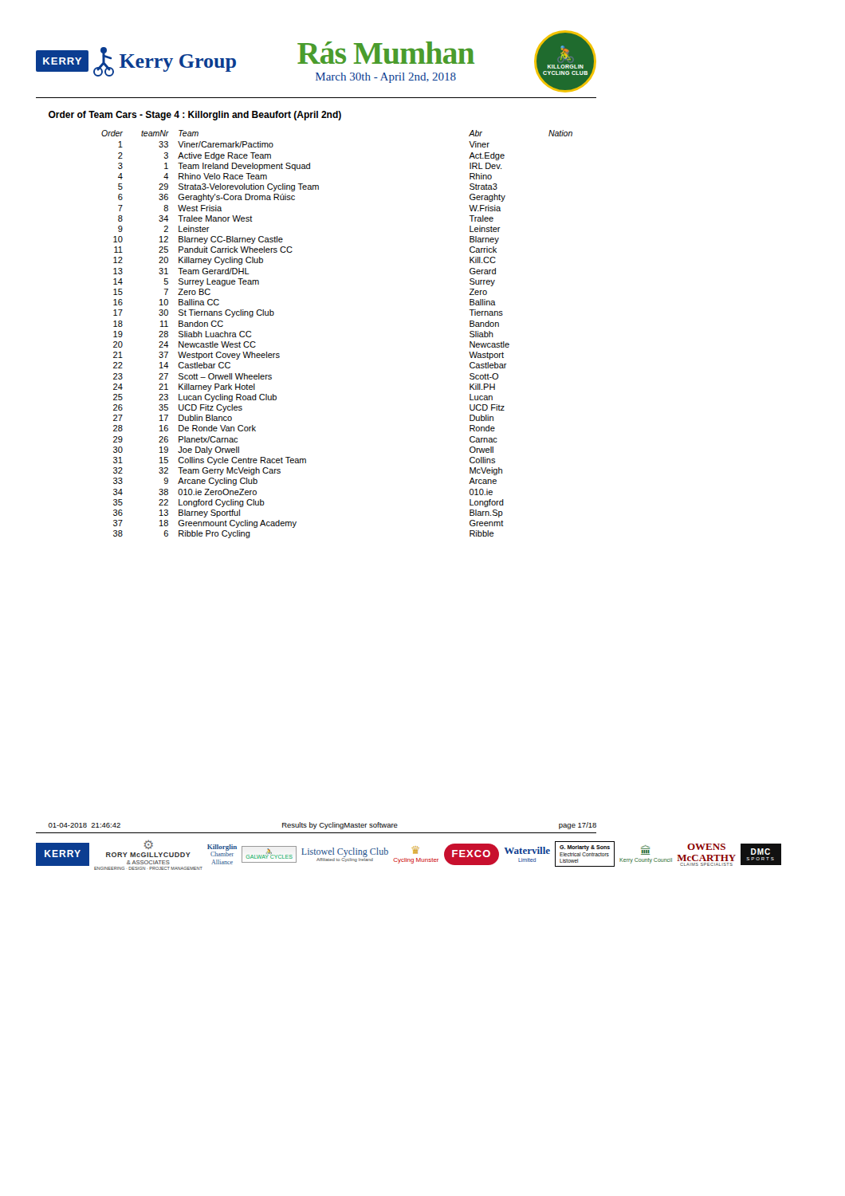KERRY
Kerry Group
Rás Mumhan
March 30th - April 2nd, 2018
🚴
KILLORGLIN
CYCLING CLUB
Order of Team Cars - Stage 4 : Killorglin and Beaufort (April 2nd)
| Order | teamNr | Team | Abr | Nation |
| --- | --- | --- | --- | --- |
| 1 | 33 | Viner/Caremark/Pactimo | Viner | |
| 2 | 3 | Active Edge Race Team | Act.Edge | |
| 3 | 1 | Team Ireland Development Squad | IRL Dev. | |
| 4 | 4 | Rhino Velo Race Team | Rhino | |
| 5 | 29 | Strata3-Velorevolution Cycling Team | Strata3 | |
| 6 | 36 | Geraghty's-Cora Droma Rúisc | Geraghty | |
| 7 | 8 | West Frisia | W.Frisia | |
| 8 | 34 | Tralee Manor West | Tralee | |
| 9 | 2 | Leinster | Leinster | |
| 10 | 12 | Blarney CC-Blarney Castle | Blarney | |
| 11 | 25 | Panduit Carrick Wheelers CC | Carrick | |
| 12 | 20 | Killarney Cycling Club | Kill.CC | |
| 13 | 31 | Team Gerard/DHL | Gerard | |
| 14 | 5 | Surrey League Team | Surrey | |
| 15 | 7 | Zero BC | Zero | |
| 16 | 10 | Ballina CC | Ballina | |
| 17 | 30 | St Tiernans Cycling Club | Tiernans | |
| 18 | 11 | Bandon CC | Bandon | |
| 19 | 28 | Sliabh Luachra CC | Sliabh | |
| 20 | 24 | Newcastle West CC | Newcastle | |
| 21 | 37 | Westport Covey Wheelers | Wastport | |
| 22 | 14 | Castlebar CC | Castlebar | |
| 23 | 27 | Scott – Orwell Wheelers | Scott-O | |
| 24 | 21 | Killarney Park Hotel | Kill.PH | |
| 25 | 23 | Lucan Cycling Road Club | Lucan | |
| 26 | 35 | UCD Fitz Cycles | UCD Fitz | |
| 27 | 17 | Dublin Blanco | Dublin | |
| 28 | 16 | De Ronde Van Cork | Ronde | |
| 29 | 26 | Planetx/Carnac | Carnac | |
| 30 | 19 | Joe Daly Orwell | Orwell | |
| 31 | 15 | Collins Cycle Centre Racet Team | Collins | |
| 32 | 32 | Team Gerry McVeigh Cars | McVeigh | |
| 33 | 9 | Arcane Cycling Club | Arcane | |
| 34 | 38 | 010.ie ZeroOneZero | 010.ie | |
| 35 | 22 | Longford Cycling Club | Longford | |
| 36 | 13 | Blarney Sportful | Blarn.Sp | |
| 37 | 18 | Greenmount Cycling Academy | Greenmt | |
| 38 | 6 | Ribble Pro Cycling | Ribble | |
01-04-2018 21:46:42
Results by CyclingMaster software
page 17/18
KERRY
⚙
RORY McGILLYCUDDY
& ASSOCIATES
ENGINEERING · DESIGN · PROJECT MANAGEMENT
Killorglin
Chamber
Alliance
🚴
GALWAY CYCLES
Listowel Cycling Club
Affiliated to Cycling Ireland
♛
Cycling Munster
FEXCO
Waterville
Limited
G. Morlarty & Sons
Electrical Contractors
Listowel
🏛
Kerry County Council
OWENS
McCARTHY
CLAIMS SPECIALISTS
DMC
SPORTS